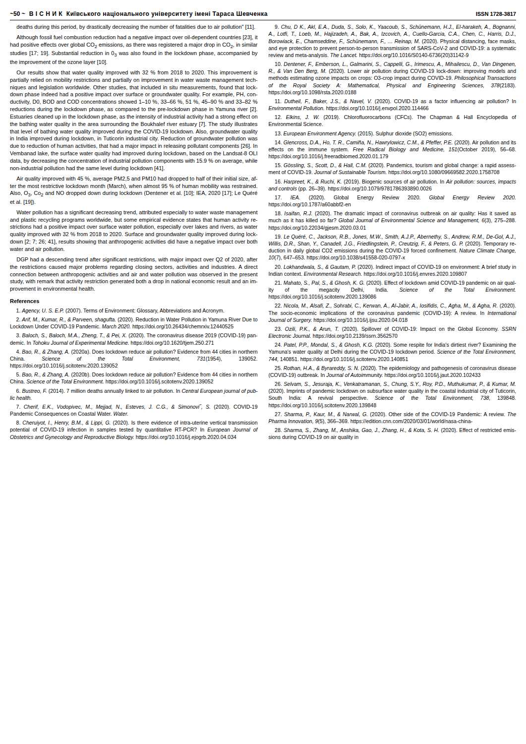~50 ~ В І С Н И К Київського національного університету імені Тараса Шевченка ISSN 1728-3817
deaths during this period, by drastically decreasing the number of fatalities due to air pollution" [11].
Although fossil fuel combustion reduction had a negative impact over oil-dependent countries [23], it had positive effects over global CO2 emissions, as there was registered a major drop in CO2, in similar studies [17; 19]. Substantial reduction in 03 was also found in the lockdown phase, accompanied by the improvement of the ozone layer [10].
Our results show that water quality improved with 32 % from 2018 to 2020. This improvement is partially relied on mobility restrictions and partially on improvement in water waste management techniques and legislation worldwide. Other studies, that included in situ measurements, found that lockdown phase indeed had a positive impact over surface or groundwater quality. For example, PH, conductivity, D0, BOD and COD concentrations showed 1–10 %, 33–66 %, 51 %, 45–90 % and 33–82 % reductions during the lockdown phase, as compared to the pre-lockdown phase in Yamuna river [2]. Estuaries cleaned up in the lockdown phase, as the intensity of industrial activity had a strong effect on the bathing water quality in the area surrounding the Boukhalef river estuary [7]. The study illustrates that level of bathing water quality improved during the COVID-19 lockdown. Also, groundwater quality in India improved during lockdown, in Tuticorin industrial city. Reduction of groundwater pollution was due to reduction of human activities, that had a major impact in releasing pollutant components [26]. In Vembanad lake, the surface water quality had improved during lockdown, based on the Landsat-8 OLI data, by decreasing the concentration of industrial pollution components with 15.9 % on average, while non-industrial pollution had the same level during lockdown [41].
Air quality improved with 45 %, average PM2,5 and PM10 had dropped to half of their initial size, after the most restrictive lockdown month (March), when almost 95 % of human mobility was restrained. Also, O3, Co2 and NO dropped down during lockdown (Dentener et al. [10]; IEA, 2020 [17]; Le Quéré et al. [19]).
Water pollution has a significant decreasing trend, attributed especially to water waste management and plastic recycling programs worldwide, but some empirical evidence states that human activity restrictions had a positive impact over surface water pollution, especially over lakes and rivers, as water quality improved with 32 % from 2018 to 2020. Surface and groundwater quality improved during lockdown [2; 7; 26; 41], results showing that anthropogenic activities did have a negative impact over both water and air pollution.
DGP had a descending trend after significant restrictions, with major impact over Q2 of 2020, after the restrictions caused major problems regarding closing sectors, activities and industries. A direct connection between anthropogenic activities and air and water pollution was observed in the present study, with remark that activity restriction generated both a drop in national economic result and an improvement in environmental health.
References
1. Agency, U. S. E.P. (2007). Terms of Environment: Glossary, Abbreviations and Acronym.
2. Arif, M., Kumar, R., & Parveen, shagufta. (2020). Reduction in Water Pollution in Yamuna River Due to Lockdown Under COVID-19 Pandemic. March 2020. https://doi.org/10.26434/chemrxiv.12440525
3. Baloch, S., Baloch, M.A., Zheng, T., & Pei, X. (2020). The coronavirus disease 2019 (COVID-19) pandemic. In Tohoku Journal of Experimental Medicine. https://doi.org/10.1620/tjem.250.271
4. Bao, R., & Zhang, A. (2020a). Does lockdown reduce air pollution? Evidence from 44 cities in northern China. Science of the Total Environment, 731(1954), 139052. https://doi.org/10.1016/j.scitotenv.2020.139052
5. Bao, R., & Zhang, A. (2020b). Does lockdown reduce air pollution? Evidence from 44 cities in northern China. Science of the Total Environment. https://doi.org/10.1016/j.scitotenv.2020.139052
6. Bustreo, F. (2014). 7 million deaths annually linked to air pollution. In Central European journal of public health.
7. Cherif, E.K., Vodopivec, M., Mejjad, N., Esteves, J. C.G., & Simonovi˝, S. (2020). COVID-19 Pandemic Consequences on Coastal Water. Water.
8. Cheruiyot, I., Henry, B.M., & Lippi, G. (2020). Is there evidence of intra-uterine vertical transmission potential of COVID-19 infection in samples tested by quantitative RT-PCR? In European Journal of Obstetrics and Gynecology and Reproductive Biology. https://doi.org/10.1016/j.ejogrb.2020.04.034
9. Chu, D K., Akl, E.A., Duda, S., Solo, K., Yaacoub, S., Schünemann, H.J., El-harakeh, A., Bognanni, A., Lotfi, T., Loeb, M., Hajizadeh, A., Bak, A., Izcovich, A., Cuello-Garcia, C.A., Chen, C., Harris, D.J., Borowiack, E., Chamseddine, F., Schünemann, F., … Reinap, M. (2020). Physical distancing, face masks, and eye protection to prevent person-to-person transmission of SARS-CoV-2 and COVID-19: a systematic review and meta-analysis. The Lancet. https://doi.org/10.1016/S0140-6736(20)31142-9
10. Dentener, F., Emberson, L., Galmarini, S., Cappelli, G., Irimescu, A., Mihailescu, D., Van Dingenen, R., & Van Den Berg, M. (2020). Lower air pollution during COVID-19 lock-down: improving models and methods estimating ozone impacts on crops: O3-crop impact during COVID-19. Philosophical Transactions of the Royal Society A: Mathematical, Physical and Engineering Sciences, 378(2183). https://doi.org/10.1098/rsta.2020.0188
11. Dutheil, F., Baker, J.S., & Navel, V. (2020). COVID-19 as a factor influencing air pollution? In Environmental Pollution. https://doi.org/10.1016/j.envpol.2020.114466
12. Elkins, J. W. (2019). Chlorofluorocarbons (CFCs). The Chapman & Hall Encyclopedia of Environmental Science.
13. European Environment Agency. (2015). Sulphur dioxide (SO2) emissions.
14. Glencross, D.A., Ho, T. R., Camiña, N., Hawrylowicz, C.M., & Pfeffer, P.E. (2020). Air pollution and its effects on the immune system. Free Radical Biology and Medicine, 151(October 2019), 56–68. https://doi.org/10.1016/j.freeradbiomed.2020.01.179
15. Gössling, S., Scott, D., & Hall, C.M. (2020). Pandemics, tourism and global change: a rapid assessment of COVID-19. Journal of Sustainable Tourism. https://doi.org/10.1080/09669582.2020.1758708
16. Harpreet, K., & Ruchi, K. (2019). Biogenic sources of air pollution. In Air pollution: sources, impacts and controls (pp. 26–39). https://doi.org/10.1079/9781786393890.0026
17. IEA. (2020). Global Energy Review 2020. Global Energy Review 2020. https://doi.org/10.1787/a60abbf2-en
18. Isaifan, R.J. (2020). The dramatic impact of coronavirus outbreak on air quality: Has it saved as much as it has killed so far? Global Journal of Environmental Science and Management, 6(3), 275–288. https://doi.org/10.22034/gjesm.2020.03.01
19. Le Quéré, C., Jackson, R.B., Jones, M.W., Smith, A.J.P., Abernethy, S., Andrew, R.M., De-Gol, A.J., Willis, D.R., Shan, Y., Canadell, J.G., Friedlingstein, P., Creutzig, F., & Peters, G. P. (2020). Temporary reduction in daily global CO2 emissions during the COVID-19 forced confinement. Nature Climate Change, 10(7), 647–653. https://doi.org/10.1038/s41558-020-0797-x
20. Lokhandwala, S., & Gautam, P. (2020). Indirect impact of COVID-19 on environment: A brief study in Indian context. Environmental Research. https://doi.org/10.1016/j.envres.2020.109807
21. Mahato, S., Pal, S., & Ghosh, K. G. (2020). Effect of lockdown amid COVID-19 pandemic on air quality of the megacity Delhi, India. Science of the Total Environment. https://doi.org/10.1016/j.scitotenv.2020.139086
22. Nicola, M., Alsafi, Z., Sohrabi, C., Kerwan, A., Al-Jabir, A., Iosifidis, C., Agha, M., & Agha, R. (2020). The socio-economic implications of the coronavirus pandemic (COVID-19): A review. In International Journal of Surgery. https://doi.org/10.1016/j.ijsu.2020.04.018
23. Ozili, P.K., & Arun, T. (2020). Spillover of COVID-19: Impact on the Global Economy. SSRN Electronic Journal. https://doi.org/10.2139/ssrn.3562570
24. Patel, P.P., Mondal, S., & Ghosh, K.G. (2020). Some respite for India's dirtiest river? Examining the Yamuna's water quality at Delhi during the COVID-19 lockdown period. Science of the Total Environment, 744, 140851. https://doi.org/10.1016/j.scitotenv.2020.140851
25. Rothan, H.A., & Byrareddy, S. N. (2020). The epidemiology and pathogenesis of coronavirus disease (COVID-19) outbreak. In Journal of Autoimmunity. https://doi.org/10.1016/j.jaut.2020.102433
26. Selvam, S., Jesuraja, K., Venkatramanan, S., Chung, S.Y., Roy, P.D., Muthukumar, P., & Kumar, M. (2020). Imprints of pandemic lockdown on subsurface water quality in the coastal industrial city of Tuticorin, South India: A revival perspective. Science of the Total Environment, 738, 139848. https://doi.org/10.1016/j.scitotenv.2020.139848
27. Sharma, P., Kaur, M., & Narwal, G. (2020). Other side of the COVID-19 Pandemic: A review. The Pharma Innovation, 9(5), 366–369. https://edition.cnn.com/2020/03/01/world/nasa-china-
28. Sharma, S., Zhang, M., Anshika, Gao, J., Zhang, H., & Kota, S. H. (2020). Effect of restricted emissions during COVID-19 on air quality in